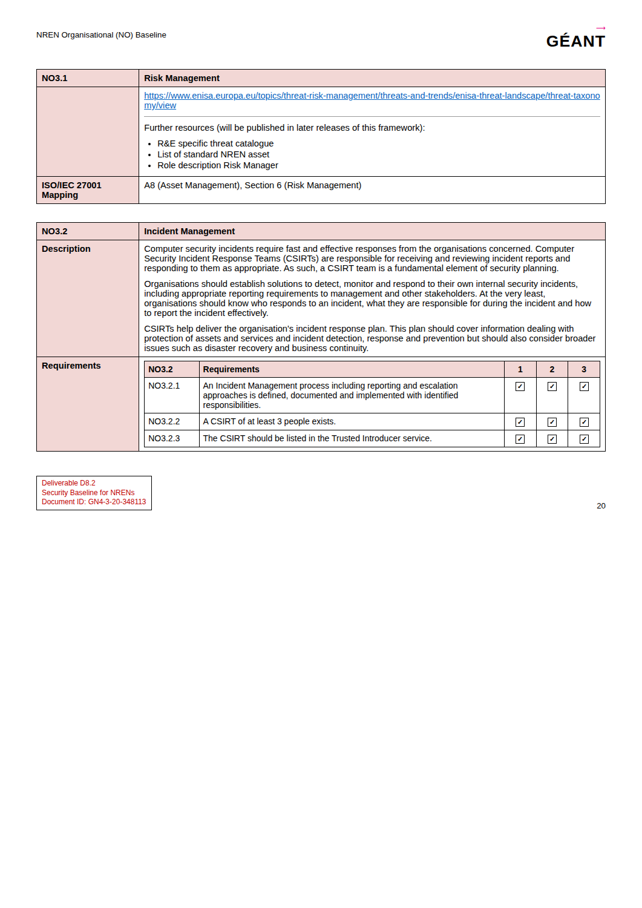NREN Organisational (NO) Baseline
⟶
GÉANT
| NO3.1 | Risk Management |
| | https://www.enisa.europa.eu/topics/threat-risk-management/threats-and-trends/enisa-threat-landscape/threat-taxonomy/view Further resources (will be published in later releases of this framework): R&E specific threat catalogue List of standard NREN asset Role description Risk Manager |
| ISO/IEC 27001 Mapping | A8 (Asset Management), Section 6 (Risk Management) |
| NO3.2 | Incident Management |
| Description | Computer security incidents require fast and effective responses from the organisations concerned. Computer Security Incident Response Teams (CSIRTs) are responsible for receiving and reviewing incident reports and responding to them as appropriate. As such, a CSIRT team is a fundamental element of security planning. Organisations should establish solutions to detect, monitor and respond to their own internal security incidents, including appropriate reporting requirements to management and other stakeholders. At the very least, organisations should know who responds to an incident, what they are responsible for during the incident and how to report the incident effectively. CSIRTs help deliver the organisation's incident response plan. This plan should cover information dealing with protection of assets and services and incident detection, response and prevention but should also consider broader issues such as disaster recovery and business continuity. |
| Requirements | / NO3.2 / Requirements / 1 / 2 / 3 / / NO3.2.1 / An Incident Management process including reporting and escalation approaches is defined, documented and implemented with identified responsibilities. / ✓ / ✓ / ✓ / / NO3.2.2 / A CSIRT of at least 3 people exists. / ✓ / ✓ / ✓ / / NO3.2.3 / The CSIRT should be listed in the Trusted Introducer service. / ✓ / ✓ / ✓ / |
Deliverable D8.2
Security Baseline for NRENs
Document ID: GN4-3-20-348113
20